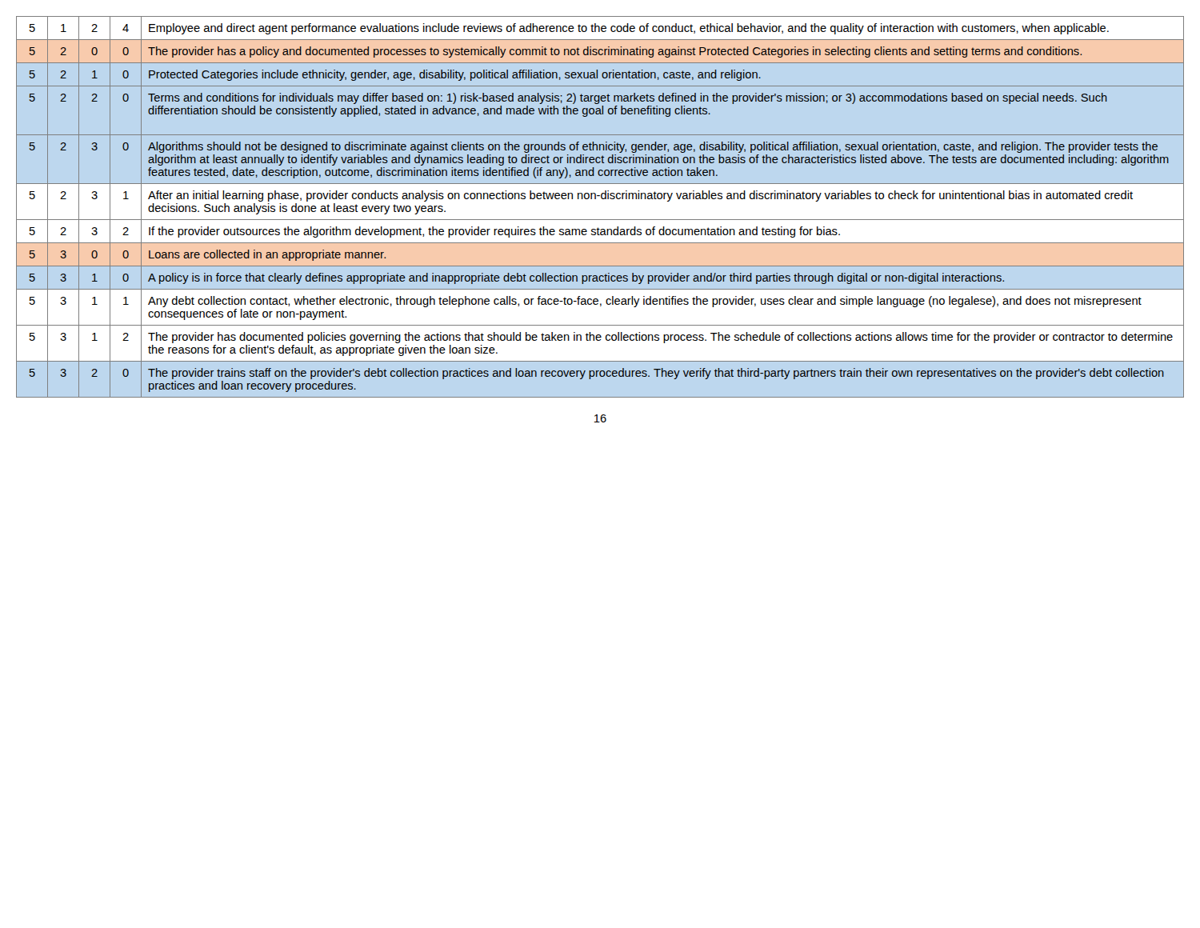| 5 | 1 | 2 | 4 | Employee and direct agent performance evaluations include reviews of adherence to the code of conduct, ethical behavior, and the quality of interaction with customers, when applicable. |
| 5 | 2 | 0 | 0 | The provider has a policy and documented processes to systemically commit to not discriminating against Protected Categories in selecting clients and setting terms and conditions. |
| 5 | 2 | 1 | 0 | Protected Categories include ethnicity, gender, age, disability, political affiliation, sexual orientation, caste, and religion. |
| 5 | 2 | 2 | 0 | Terms and conditions for individuals may differ based on: 1) risk-based analysis; 2) target markets defined in the provider's mission; or 3) accommodations based on special needs. Such differentiation should be consistently applied, stated in advance, and made with the goal of benefiting clients. |
| 5 | 2 | 3 | 0 | Algorithms should not be designed to discriminate against clients on the grounds of ethnicity, gender, age, disability, political affiliation, sexual orientation, caste, and religion. The provider tests the algorithm at least annually to identify variables and dynamics leading to direct or indirect discrimination on the basis of the characteristics listed above. The tests are documented including: algorithm features tested, date, description, outcome, discrimination items identified (if any), and corrective action taken. |
| 5 | 2 | 3 | 1 | After an initial learning phase, provider conducts analysis on connections between non-discriminatory variables and discriminatory variables to check for unintentional bias in automated credit decisions. Such analysis is done at least every two years. |
| 5 | 2 | 3 | 2 | If the provider outsources the algorithm development, the provider requires the same standards of documentation and testing for bias. |
| 5 | 3 | 0 | 0 | Loans are collected in an appropriate manner. |
| 5 | 3 | 1 | 0 | A policy is in force that clearly defines appropriate and inappropriate debt collection practices by provider and/or third parties through digital or non-digital interactions. |
| 5 | 3 | 1 | 1 | Any debt collection contact, whether electronic, through telephone calls, or face-to-face, clearly identifies the provider, uses clear and simple language (no legalese), and does not misrepresent consequences of late or non-payment. |
| 5 | 3 | 1 | 2 | The provider has documented policies governing the actions that should be taken in the collections process. The schedule of collections actions allows time for the provider or contractor to determine the reasons for a client's default, as appropriate given the loan size. |
| 5 | 3 | 2 | 0 | The provider trains staff on the provider's debt collection practices and loan recovery procedures. They verify that third-party partners train their own representatives on the provider's debt collection practices and loan recovery procedures. |
16